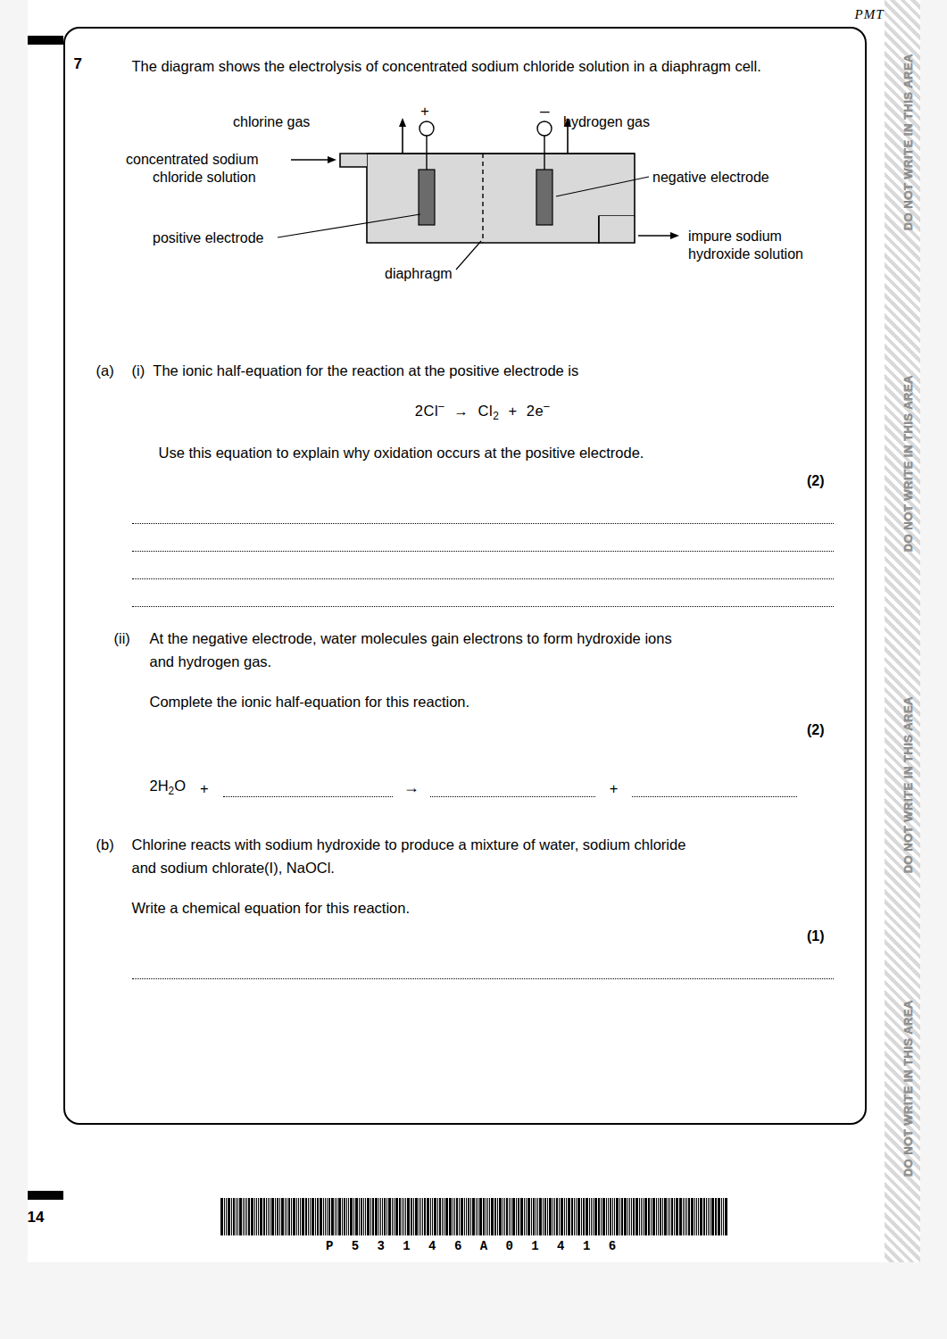PMT
DO NOT WRITE IN THIS AREA
DO NOT WRITE IN THIS AREA
DO NOT WRITE IN THIS AREA
DO NOT WRITE IN THIS AREA
7
The diagram shows the electrolysis of concentrated sodium chloride solution in a diaphragm cell.
+ – chlorine gas hydrogen gas concentrated sodium chloride solution negative electrode positive electrode impure sodium hydroxide solution diaphragm
(a) (i) The ionic half-equation for the reaction at the positive electrode is
2Cl– → Cl2 + 2e–
Use this equation to explain why oxidation occurs at the positive electrode.
(2)
(ii) At the negative electrode, water molecules gain electrons to form hydroxide ions
and hydrogen gas.
Complete the ionic half-equation for this reaction.
(2)
2H2O + → +
(b) Chlorine reacts with sodium hydroxide to produce a mixture of water, sodium chloride
and sodium chlorate(I), NaOCl.
Write a chemical equation for this reaction.
(1)
14
P 5 3 1 4 6 A 0 1 4 1 6